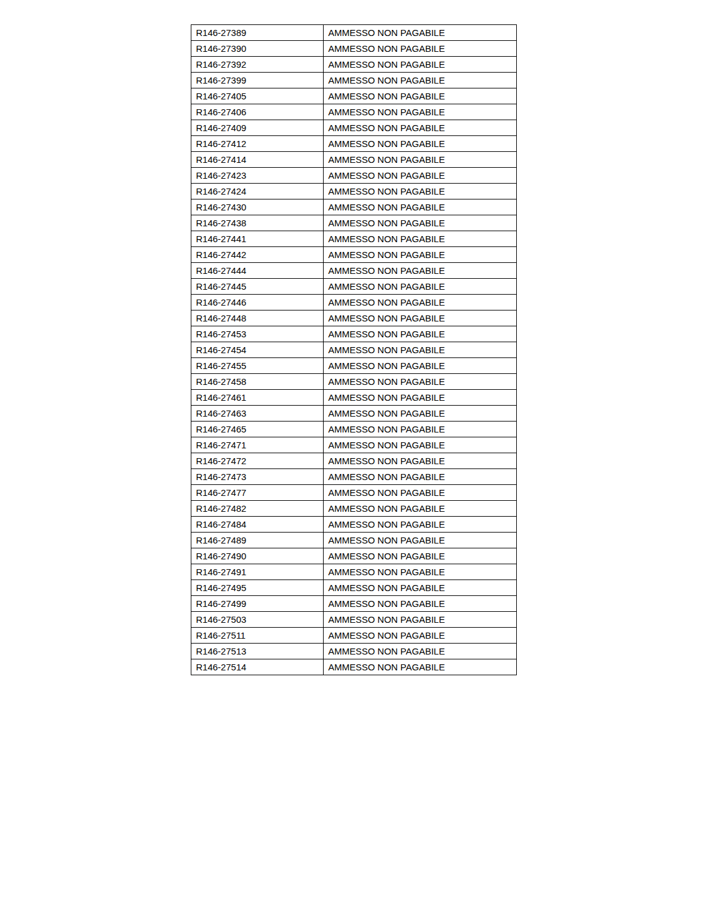| R146-27389 | AMMESSO NON PAGABILE |
| R146-27390 | AMMESSO NON PAGABILE |
| R146-27392 | AMMESSO NON PAGABILE |
| R146-27399 | AMMESSO NON PAGABILE |
| R146-27405 | AMMESSO NON PAGABILE |
| R146-27406 | AMMESSO NON PAGABILE |
| R146-27409 | AMMESSO NON PAGABILE |
| R146-27412 | AMMESSO NON PAGABILE |
| R146-27414 | AMMESSO NON PAGABILE |
| R146-27423 | AMMESSO NON PAGABILE |
| R146-27424 | AMMESSO NON PAGABILE |
| R146-27430 | AMMESSO NON PAGABILE |
| R146-27438 | AMMESSO NON PAGABILE |
| R146-27441 | AMMESSO NON PAGABILE |
| R146-27442 | AMMESSO NON PAGABILE |
| R146-27444 | AMMESSO NON PAGABILE |
| R146-27445 | AMMESSO NON PAGABILE |
| R146-27446 | AMMESSO NON PAGABILE |
| R146-27448 | AMMESSO NON PAGABILE |
| R146-27453 | AMMESSO NON PAGABILE |
| R146-27454 | AMMESSO NON PAGABILE |
| R146-27455 | AMMESSO NON PAGABILE |
| R146-27458 | AMMESSO NON PAGABILE |
| R146-27461 | AMMESSO NON PAGABILE |
| R146-27463 | AMMESSO NON PAGABILE |
| R146-27465 | AMMESSO NON PAGABILE |
| R146-27471 | AMMESSO NON PAGABILE |
| R146-27472 | AMMESSO NON PAGABILE |
| R146-27473 | AMMESSO NON PAGABILE |
| R146-27477 | AMMESSO NON PAGABILE |
| R146-27482 | AMMESSO NON PAGABILE |
| R146-27484 | AMMESSO NON PAGABILE |
| R146-27489 | AMMESSO NON PAGABILE |
| R146-27490 | AMMESSO NON PAGABILE |
| R146-27491 | AMMESSO NON PAGABILE |
| R146-27495 | AMMESSO NON PAGABILE |
| R146-27499 | AMMESSO NON PAGABILE |
| R146-27503 | AMMESSO NON PAGABILE |
| R146-27511 | AMMESSO NON PAGABILE |
| R146-27513 | AMMESSO NON PAGABILE |
| R146-27514 | AMMESSO NON PAGABILE |